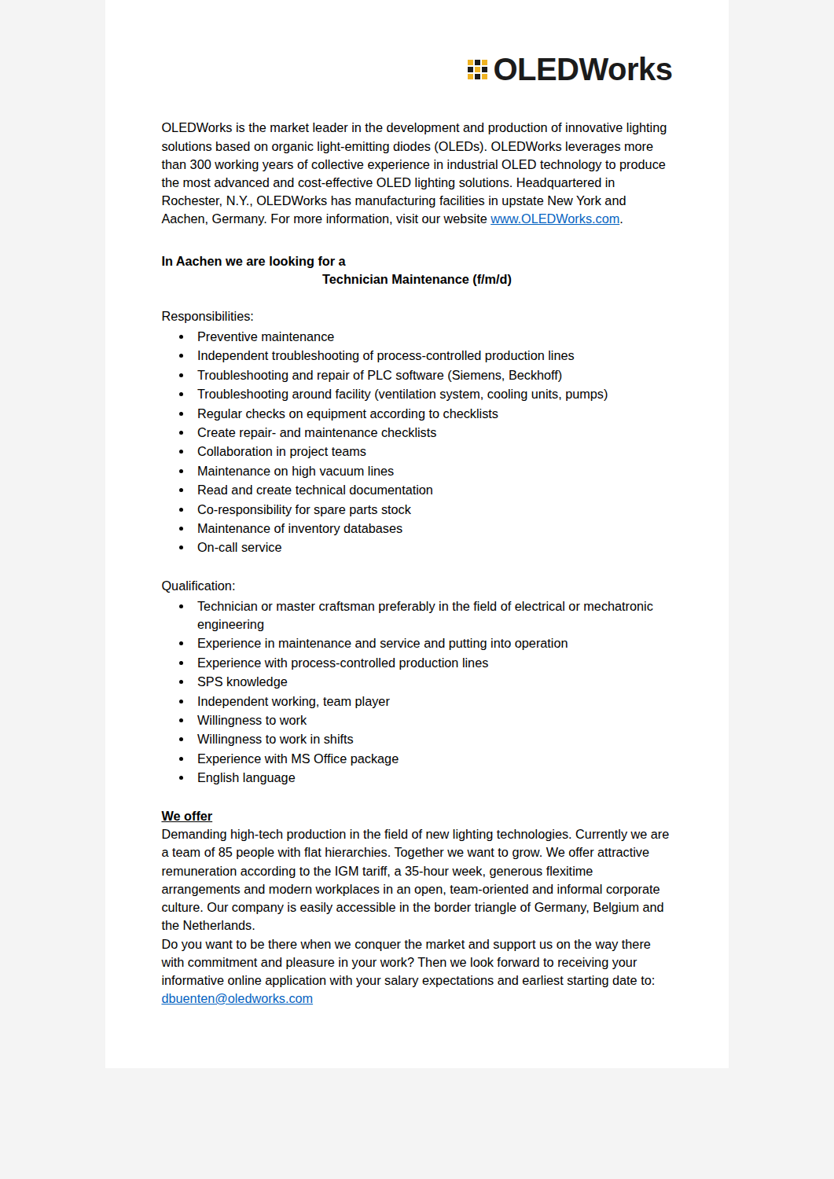OLEDWorks
OLEDWorks is the market leader in the development and production of innovative lighting solutions based on organic light-emitting diodes (OLEDs). OLEDWorks leverages more than 300 working years of collective experience in industrial OLED technology to produce the most advanced and cost-effective OLED lighting solutions. Headquartered in Rochester, N.Y., OLEDWorks has manufacturing facilities in upstate New York and Aachen, Germany. For more information, visit our website www.OLEDWorks.com.
In Aachen we are looking for a
Technician Maintenance (f/m/d)
Responsibilities:
Preventive maintenance
Independent troubleshooting of process-controlled production lines
Troubleshooting and repair of PLC software (Siemens, Beckhoff)
Troubleshooting around facility (ventilation system, cooling units, pumps)
Regular checks on equipment according to checklists
Create repair- and maintenance checklists
Collaboration in project teams
Maintenance on high vacuum lines
Read and create technical documentation
Co-responsibility for spare parts stock
Maintenance of inventory databases
On-call service
Qualification:
Technician or master craftsman preferably in the field of electrical or mechatronic engineering
Experience in maintenance and service and putting into operation
Experience with process-controlled production lines
SPS knowledge
Independent working, team player
Willingness to work
Willingness to work in shifts
Experience with MS Office package
English language
We offer
Demanding high-tech production in the field of new lighting technologies. Currently we are a team of 85 people with flat hierarchies. Together we want to grow. We offer attractive remuneration according to the IGM tariff, a 35-hour week, generous flexitime arrangements and modern workplaces in an open, team-oriented and informal corporate culture. Our company is easily accessible in the border triangle of Germany, Belgium and the Netherlands.
Do you want to be there when we conquer the market and support us on the way there with commitment and pleasure in your work? Then we look forward to receiving your informative online application with your salary expectations and earliest starting date to:
dbuenten@oledworks.com